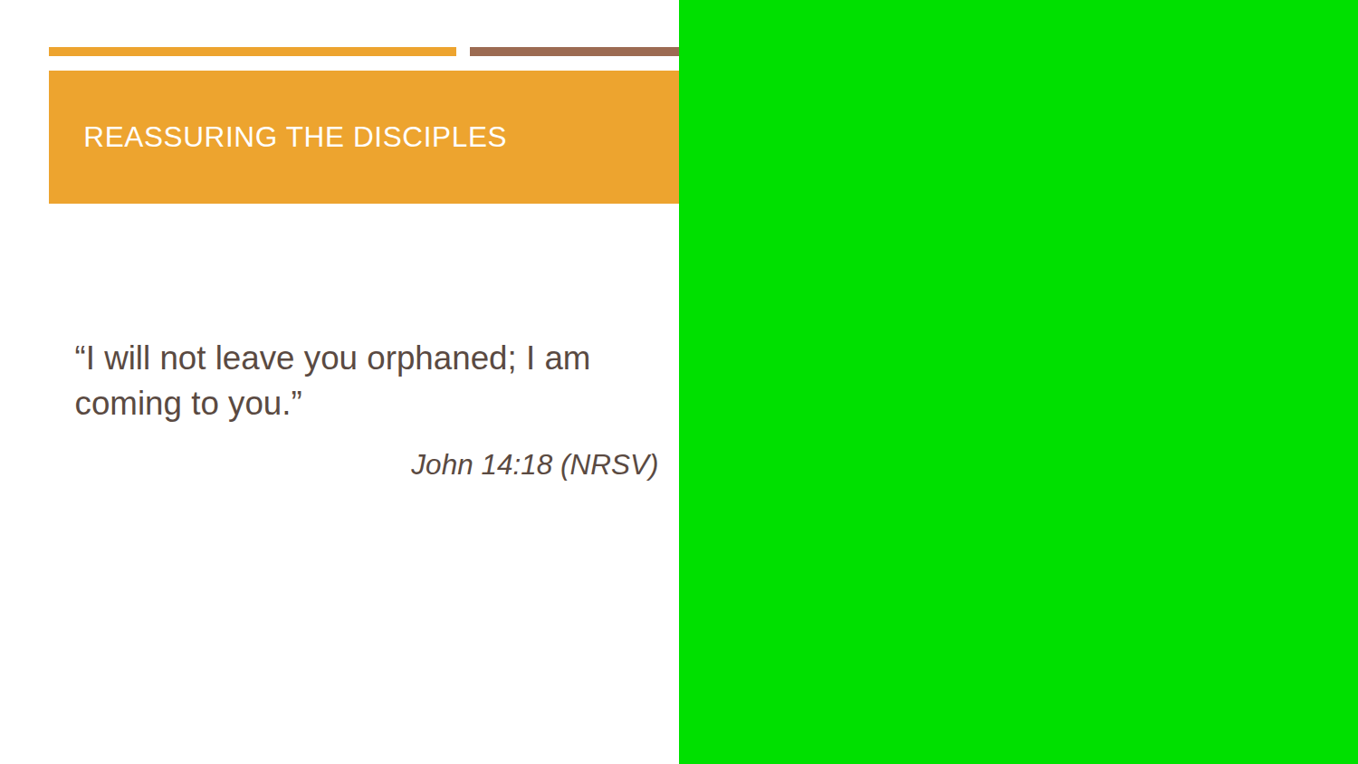Reassuring the Disciples
“I will not leave you orphaned; I am coming to you.”
John 14:18 (NRSV)